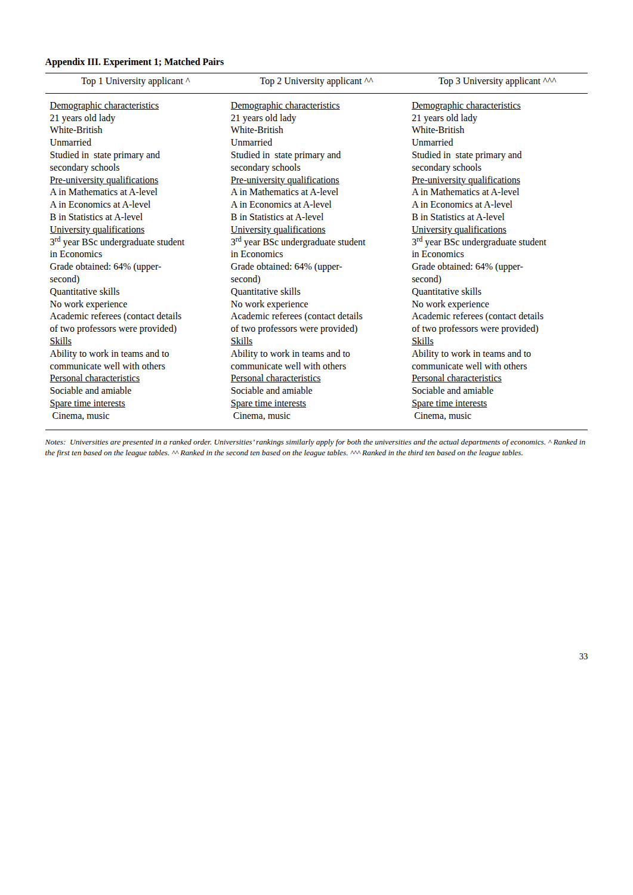Appendix III. Experiment 1; Matched Pairs
| Top 1 University applicant ^ | Top 2 University applicant ^^ | Top 3 University applicant ^^^ |
| --- | --- | --- |
| Demographic characteristics 21 years old lady White-British Unmarried Studied in state primary and secondary schools Pre-university qualifications A in Mathematics at A-level A in Economics at A-level B in Statistics at A-level University qualifications 3 rd year BSc undergraduate student in Economics Grade obtained: 64% (upper- second) Quantitative skills No work experience Academic referees (contact details of two professors were provided) Skills Ability to work in teams and to communicate well with others Personal characteristics Sociable and amiable Spare time interests Cinema, music | Demographic characteristics 21 years old lady White-British Unmarried Studied in state primary and secondary schools Pre-university qualifications A in Mathematics at A-level A in Economics at A-level B in Statistics at A-level University qualifications 3 rd year BSc undergraduate student in Economics Grade obtained: 64% (upper- second) Quantitative skills No work experience Academic referees (contact details of two professors were provided) Skills Ability to work in teams and to communicate well with others Personal characteristics Sociable and amiable Spare time interests Cinema, music | Demographic characteristics 21 years old lady White-British Unmarried Studied in state primary and secondary schools Pre-university qualifications A in Mathematics at A-level A in Economics at A-level B in Statistics at A-level University qualifications 3 rd year BSc undergraduate student in Economics Grade obtained: 64% (upper- second) Quantitative skills No work experience Academic referees (contact details of two professors were provided) Skills Ability to work in teams and to communicate well with others Personal characteristics Sociable and amiable Spare time interests Cinema, music |
Notes: Universities are presented in a ranked order. Universities’ rankings similarly apply for both the universities and the actual departments of economics. ^ Ranked in the first ten based on the league tables. ^^ Ranked in the second ten based on the league tables. ^^^ Ranked in the third ten based on the league tables.
33